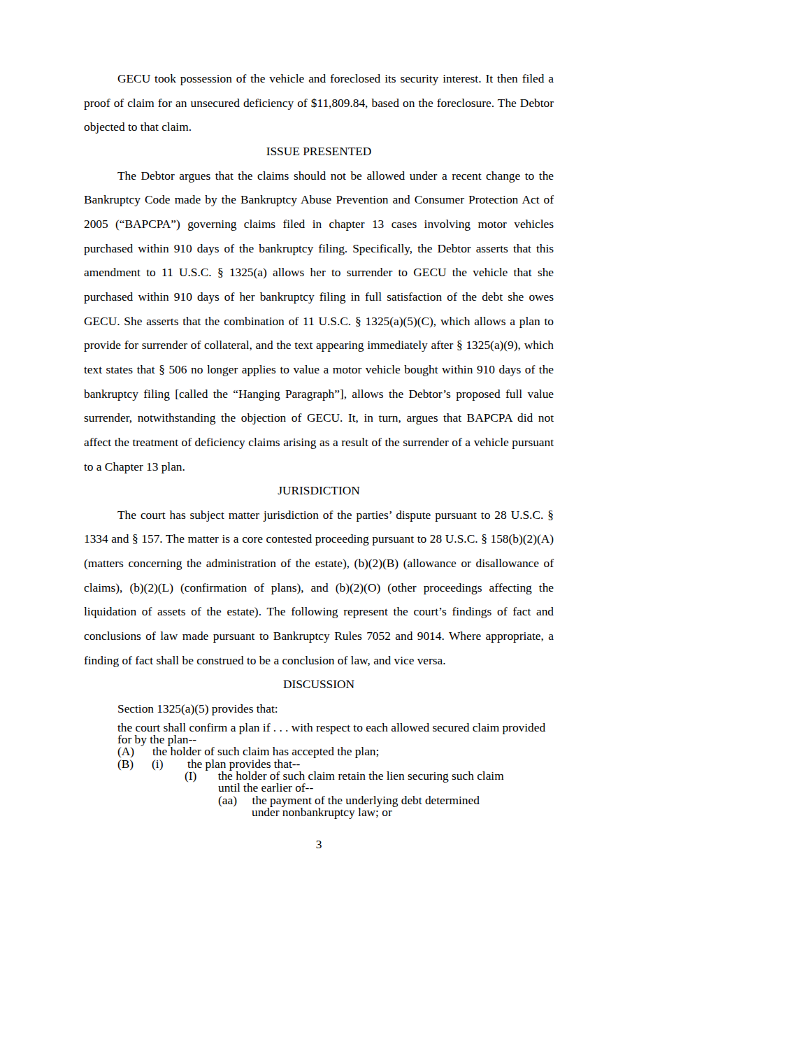GECU took possession of the vehicle and foreclosed its security interest. It then filed a proof of claim for an unsecured deficiency of $11,809.84, based on the foreclosure. The Debtor objected to that claim.
ISSUE PRESENTED
The Debtor argues that the claims should not be allowed under a recent change to the Bankruptcy Code made by the Bankruptcy Abuse Prevention and Consumer Protection Act of 2005 (“BAPCPA”) governing claims filed in chapter 13 cases involving motor vehicles purchased within 910 days of the bankruptcy filing. Specifically, the Debtor asserts that this amendment to 11 U.S.C. § 1325(a) allows her to surrender to GECU the vehicle that she purchased within 910 days of her bankruptcy filing in full satisfaction of the debt she owes GECU. She asserts that the combination of 11 U.S.C. § 1325(a)(5)(C), which allows a plan to provide for surrender of collateral, and the text appearing immediately after § 1325(a)(9), which text states that § 506 no longer applies to value a motor vehicle bought within 910 days of the bankruptcy filing [called the “Hanging Paragraph”], allows the Debtor’s proposed full value surrender, notwithstanding the objection of GECU. It, in turn, argues that BAPCPA did not affect the treatment of deficiency claims arising as a result of the surrender of a vehicle pursuant to a Chapter 13 plan.
JURISDICTION
The court has subject matter jurisdiction of the parties’ dispute pursuant to 28 U.S.C. § 1334 and § 157. The matter is a core contested proceeding pursuant to 28 U.S.C. § 158(b)(2)(A) (matters concerning the administration of the estate), (b)(2)(B) (allowance or disallowance of claims), (b)(2)(L) (confirmation of plans), and (b)(2)(O) (other proceedings affecting the liquidation of assets of the estate). The following represent the court’s findings of fact and conclusions of law made pursuant to Bankruptcy Rules 7052 and 9014. Where appropriate, a finding of fact shall be construed to be a conclusion of law, and vice versa.
DISCUSSION
Section 1325(a)(5) provides that:
the court shall confirm a plan if . . . with respect to each allowed secured claim provided for by the plan--
(A) the holder of such claim has accepted the plan;
(B) (i) the plan provides that--
(I) the holder of such claim retain the lien securing such claim
until the earlier of--
(aa) the payment of the underlying debt determined
under nonbankruptcy law; or
3